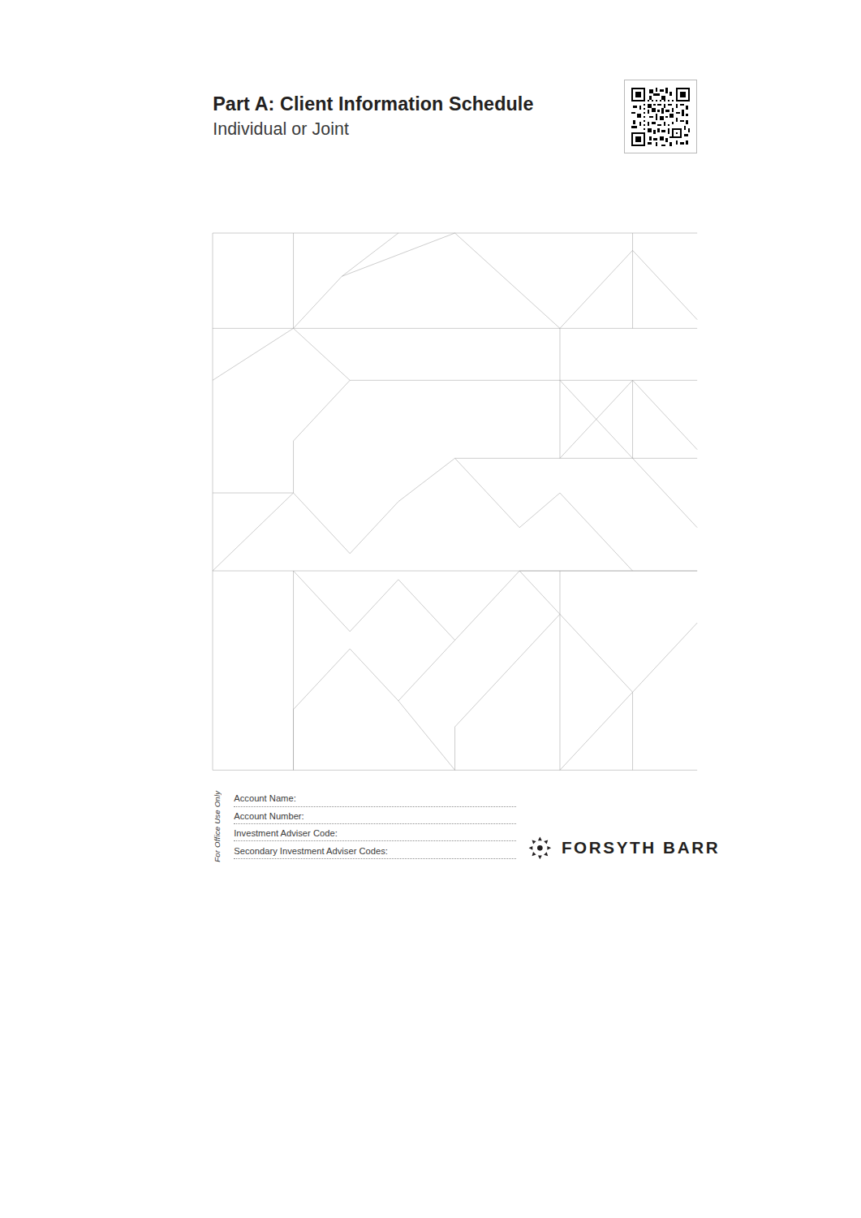Part A: Client Information ScheduleIndividual or Joint
For Office Use Only
Account Name:
Account Number:
Investment Adviser Code:
Secondary Investment Adviser Codes:
FORSYTH BARR